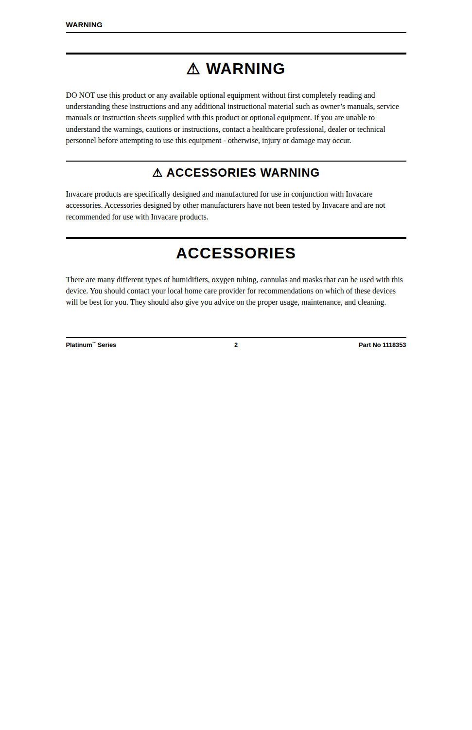WARNING
⚠ WARNING
DO NOT use this product or any available optional equipment without first completely reading and understanding these instructions and any additional instructional material such as owner’s manuals, service manuals or instruction sheets supplied with this product or optional equipment. If you are unable to understand the warnings, cautions or instructions, contact a healthcare professional, dealer or technical personnel before attempting to use this equipment - otherwise, injury or damage may occur.
⚠ ACCESSORIES WARNING
Invacare products are specifically designed and manufactured for use in conjunction with Invacare accessories. Accessories designed by other manufacturers have not been tested by Invacare and are not recommended for use with Invacare products.
ACCESSORIES
There are many different types of humidifiers, oxygen tubing, cannulas and masks that can be used with this device. You should contact your local home care provider for recommendations on which of these devices will be best for you. They should also give you advice on the proper usage, maintenance, and cleaning.
Platinum™ Series 2 Part No 1118353